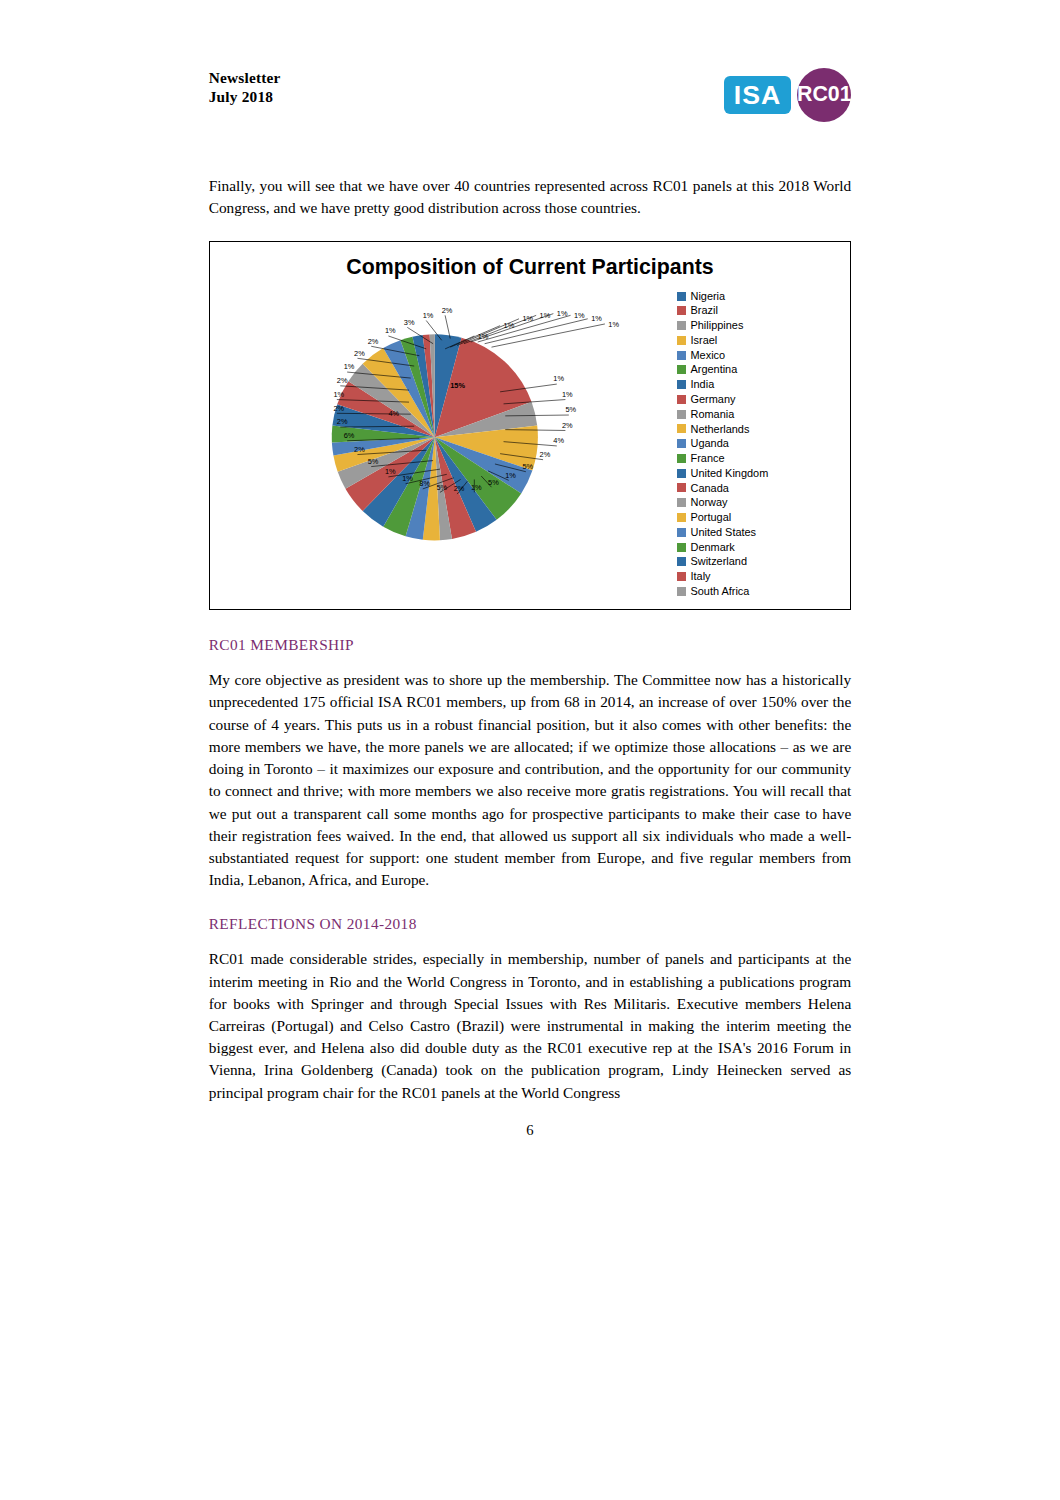Newsletter
July 2018
ISA
RC01
Finally, you will see that we have over 40 countries represented across RC01 panels at this 2018 World Congress, and we have pretty good distribution across those countries.
Composition of Current Participants
1% 1% 1% 1% 1% 1% 1% 1% 2% 1% 3% 1% 2% 2% 1% 2% 1% 2% 2% 6% 2% 5% 1% 1% 8% 5% 2% 1% 5% 1% 5% 2% 4% 2% 5% 1% 1% 15% 4%
Nigeria
Brazil
Philippines
Israel
Mexico
Argentina
India
Germany
Romania
Netherlands
Uganda
France
United Kingdom
Canada
Norway
Portugal
United States
Denmark
Switzerland
Italy
South Africa
RC01 Membership
My core objective as president was to shore up the membership. The Committee now has a historically unprecedented 175 official ISA RC01 members, up from 68 in 2014, an increase of over 150% over the course of 4 years. This puts us in a robust financial position, but it also comes with other benefits: the more members we have, the more panels we are allocated; if we optimize those allocations – as we are doing in Toronto – it maximizes our exposure and contribution, and the opportunity for our community to connect and thrive; with more members we also receive more gratis registrations. You will recall that we put out a transparent call some months ago for prospective participants to make their case to have their registration fees waived. In the end, that allowed us support all six individuals who made a well-substantiated request for support: one student member from Europe, and five regular members from India, Lebanon, Africa, and Europe.
Reflections on 2014-2018
RC01 made considerable strides, especially in membership, number of panels and participants at the interim meeting in Rio and the World Congress in Toronto, and in establishing a publications program for books with Springer and through Special Issues with Res Militaris. Executive members Helena Carreiras (Portugal) and Celso Castro (Brazil) were instrumental in making the interim meeting the biggest ever, and Helena also did double duty as the RC01 executive rep at the ISA's 2016 Forum in Vienna, Irina Goldenberg (Canada) took on the publication program, Lindy Heinecken served as principal program chair for the RC01 panels at the World Congress
6